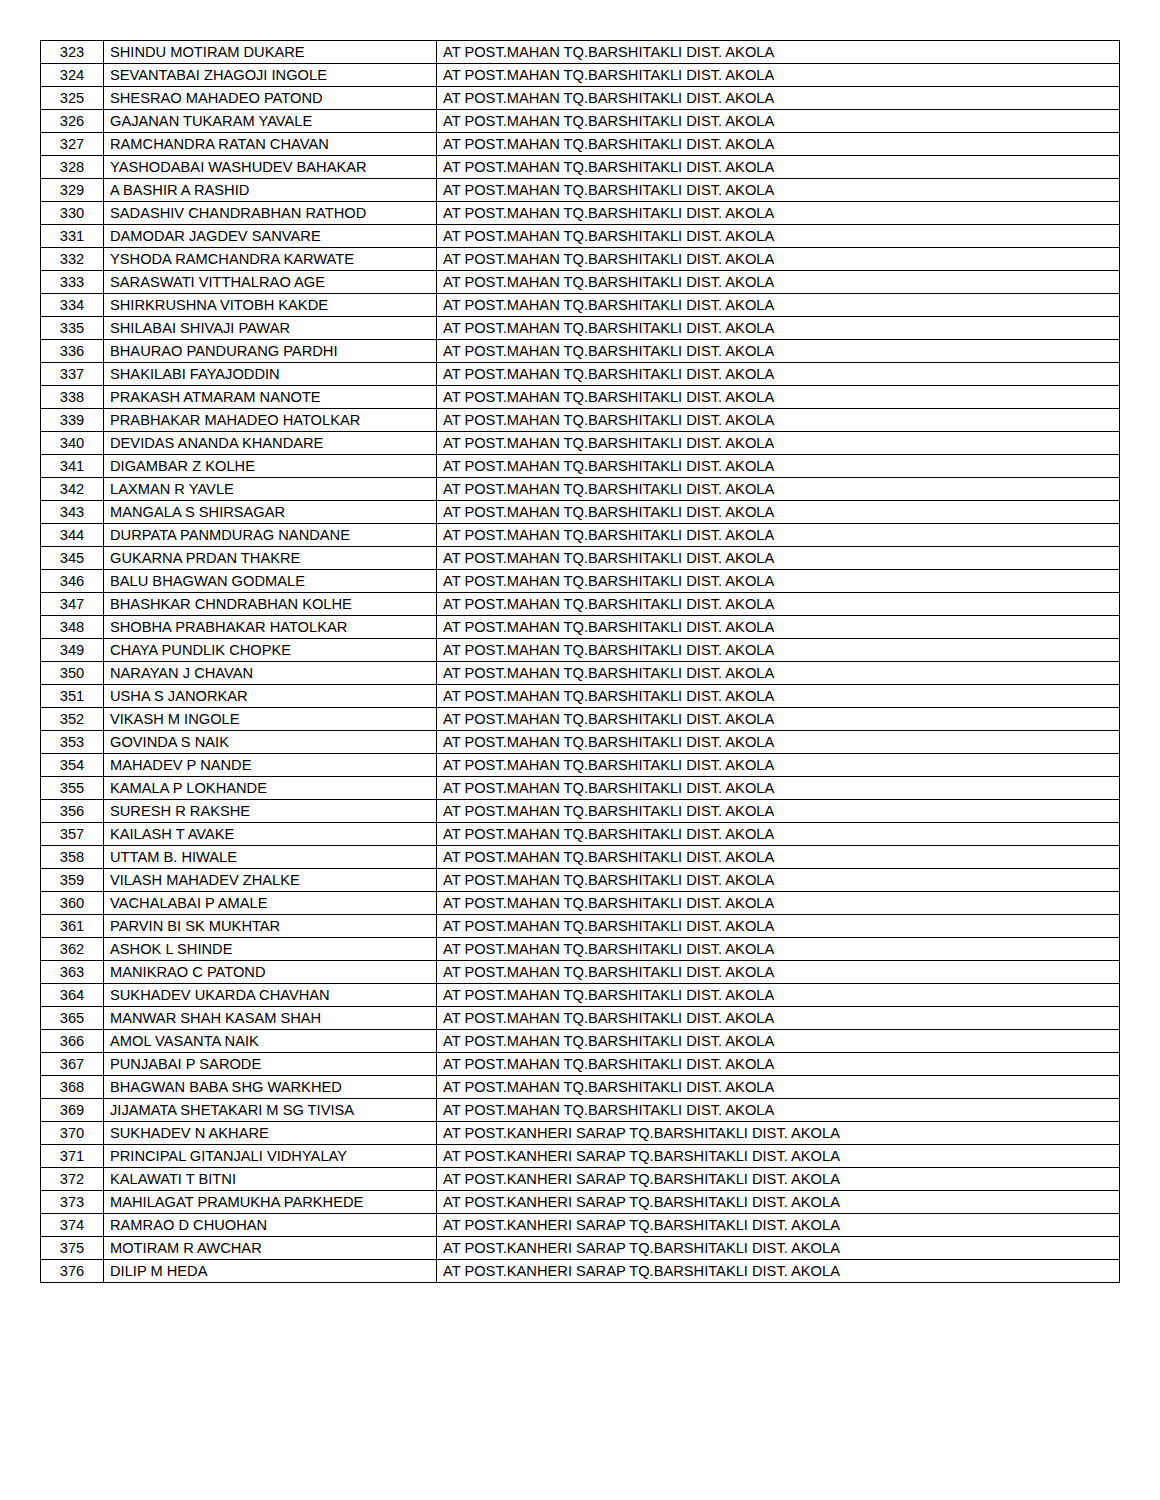| 323 | SHINDU MOTIRAM DUKARE | AT POST.MAHAN TQ.BARSHITAKLI DIST. AKOLA |
| 324 | SEVANTABAI ZHAGOJI INGOLE | AT POST.MAHAN TQ.BARSHITAKLI DIST. AKOLA |
| 325 | SHESRAO MAHADEO PATOND | AT POST.MAHAN TQ.BARSHITAKLI DIST. AKOLA |
| 326 | GAJANAN TUKARAM YAVALE | AT POST.MAHAN TQ.BARSHITAKLI DIST. AKOLA |
| 327 | RAMCHANDRA RATAN CHAVAN | AT POST.MAHAN TQ.BARSHITAKLI DIST. AKOLA |
| 328 | YASHODABAI WASHUDEV BAHAKAR | AT POST.MAHAN TQ.BARSHITAKLI DIST. AKOLA |
| 329 | A BASHIR A RASHID | AT POST.MAHAN TQ.BARSHITAKLI DIST. AKOLA |
| 330 | SADASHIV CHANDRABHAN RATHOD | AT POST.MAHAN TQ.BARSHITAKLI DIST. AKOLA |
| 331 | DAMODAR JAGDEV SANVARE | AT POST.MAHAN TQ.BARSHITAKLI DIST. AKOLA |
| 332 | YSHODA RAMCHANDRA KARWATE | AT POST.MAHAN TQ.BARSHITAKLI DIST. AKOLA |
| 333 | SARASWATI VITTHALRAO AGE | AT POST.MAHAN TQ.BARSHITAKLI DIST. AKOLA |
| 334 | SHIRKRUSHNA VITOBH KAKDE | AT POST.MAHAN TQ.BARSHITAKLI DIST. AKOLA |
| 335 | SHILABAI SHIVAJI PAWAR | AT POST.MAHAN TQ.BARSHITAKLI DIST. AKOLA |
| 336 | BHAURAO PANDURANG PARDHI | AT POST.MAHAN TQ.BARSHITAKLI DIST. AKOLA |
| 337 | SHAKILABI FAYAJODDIN | AT POST.MAHAN TQ.BARSHITAKLI DIST. AKOLA |
| 338 | PRAKASH ATMARAM NANOTE | AT POST.MAHAN TQ.BARSHITAKLI DIST. AKOLA |
| 339 | PRABHAKAR MAHADEO HATOLKAR | AT POST.MAHAN TQ.BARSHITAKLI DIST. AKOLA |
| 340 | DEVIDAS ANANDA KHANDARE | AT POST.MAHAN TQ.BARSHITAKLI DIST. AKOLA |
| 341 | DIGAMBAR Z KOLHE | AT POST.MAHAN TQ.BARSHITAKLI DIST. AKOLA |
| 342 | LAXMAN R YAVLE | AT POST.MAHAN TQ.BARSHITAKLI DIST. AKOLA |
| 343 | MANGALA S SHIRSAGAR | AT POST.MAHAN TQ.BARSHITAKLI DIST. AKOLA |
| 344 | DURPATA PANMDURAG NANDANE | AT POST.MAHAN TQ.BARSHITAKLI DIST. AKOLA |
| 345 | GUKARNA PRDAN THAKRE | AT POST.MAHAN TQ.BARSHITAKLI DIST. AKOLA |
| 346 | BALU BHAGWAN GODMALE | AT POST.MAHAN TQ.BARSHITAKLI DIST. AKOLA |
| 347 | BHASHKAR CHNDRABHAN KOLHE | AT POST.MAHAN TQ.BARSHITAKLI DIST. AKOLA |
| 348 | SHOBHA PRABHAKAR HATOLKAR | AT POST.MAHAN TQ.BARSHITAKLI DIST. AKOLA |
| 349 | CHAYA PUNDLIK CHOPKE | AT POST.MAHAN TQ.BARSHITAKLI DIST. AKOLA |
| 350 | NARAYAN J CHAVAN | AT POST.MAHAN TQ.BARSHITAKLI DIST. AKOLA |
| 351 | USHA S JANORKAR | AT POST.MAHAN TQ.BARSHITAKLI DIST. AKOLA |
| 352 | VIKASH M INGOLE | AT POST.MAHAN TQ.BARSHITAKLI DIST. AKOLA |
| 353 | GOVINDA S NAIK | AT POST.MAHAN TQ.BARSHITAKLI DIST. AKOLA |
| 354 | MAHADEV P NANDE | AT POST.MAHAN TQ.BARSHITAKLI DIST. AKOLA |
| 355 | KAMALA P LOKHANDE | AT POST.MAHAN TQ.BARSHITAKLI DIST. AKOLA |
| 356 | SURESH R RAKSHE | AT POST.MAHAN TQ.BARSHITAKLI DIST. AKOLA |
| 357 | KAILASH T AVAKE | AT POST.MAHAN TQ.BARSHITAKLI DIST. AKOLA |
| 358 | UTTAM B. HIWALE | AT POST.MAHAN TQ.BARSHITAKLI DIST. AKOLA |
| 359 | VILASH MAHADEV ZHALKE | AT POST.MAHAN TQ.BARSHITAKLI DIST. AKOLA |
| 360 | VACHALABAI P AMALE | AT POST.MAHAN TQ.BARSHITAKLI DIST. AKOLA |
| 361 | PARVIN BI SK MUKHTAR | AT POST.MAHAN TQ.BARSHITAKLI DIST. AKOLA |
| 362 | ASHOK L SHINDE | AT POST.MAHAN TQ.BARSHITAKLI DIST. AKOLA |
| 363 | MANIKRAO C PATOND | AT POST.MAHAN TQ.BARSHITAKLI DIST. AKOLA |
| 364 | SUKHADEV UKARDA CHAVHAN | AT POST.MAHAN TQ.BARSHITAKLI DIST. AKOLA |
| 365 | MANWAR SHAH KASAM SHAH | AT POST.MAHAN TQ.BARSHITAKLI DIST. AKOLA |
| 366 | AMOL VASANTA NAIK | AT POST.MAHAN TQ.BARSHITAKLI DIST. AKOLA |
| 367 | PUNJABAI P SARODE | AT POST.MAHAN TQ.BARSHITAKLI DIST. AKOLA |
| 368 | BHAGWAN BABA SHG WARKHED | AT POST.MAHAN TQ.BARSHITAKLI DIST. AKOLA |
| 369 | JIJAMATA SHETAKARI M SG TIVISA | AT POST.MAHAN TQ.BARSHITAKLI DIST. AKOLA |
| 370 | SUKHADEV N AKHARE | AT POST.KANHERI SARAP TQ.BARSHITAKLI DIST. AKOLA |
| 371 | PRINCIPAL GITANJALI VIDHYALAY | AT POST.KANHERI SARAP TQ.BARSHITAKLI DIST. AKOLA |
| 372 | KALAWATI T BITNI | AT POST.KANHERI SARAP TQ.BARSHITAKLI DIST. AKOLA |
| 373 | MAHILAGAT PRAMUKHA PARKHEDE | AT POST.KANHERI SARAP TQ.BARSHITAKLI DIST. AKOLA |
| 374 | RAMRAO D CHUOHAN | AT POST.KANHERI SARAP TQ.BARSHITAKLI DIST. AKOLA |
| 375 | MOTIRAM R AWCHAR | AT POST.KANHERI SARAP TQ.BARSHITAKLI DIST. AKOLA |
| 376 | DILIP M HEDA | AT POST.KANHERI SARAP TQ.BARSHITAKLI DIST. AKOLA |